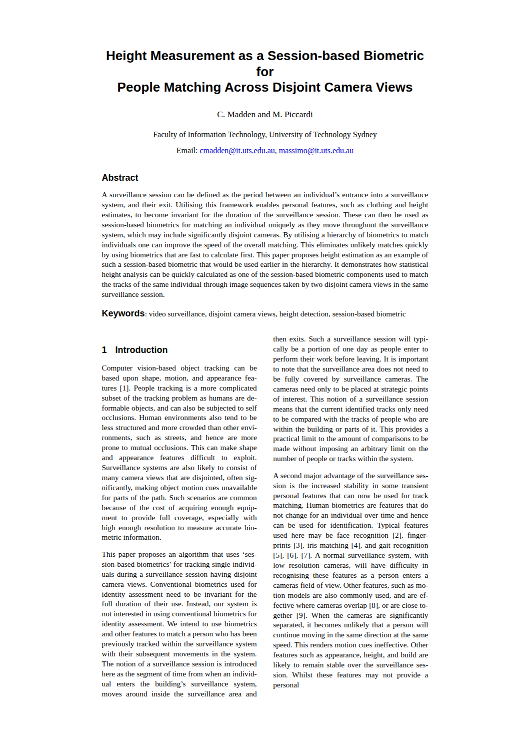Height Measurement as a Session-based Biometric for
People Matching Across Disjoint Camera Views
C. Madden and M. Piccardi
Faculty of Information Technology, University of Technology Sydney
Email: cmadden@it.uts.edu.au, massimo@it.uts.edu.au
Abstract
A surveillance session can be defined as the period between an individual’s entrance into a surveillance system, and their exit. Utilising this framework enables personal features, such as clothing and height estimates, to become invariant for the duration of the surveillance session. These can then be used as session-based biometrics for matching an individual uniquely as they move throughout the surveillance system, which may include significantly disjoint cameras. By utilising a hierarchy of biometrics to match individuals one can improve the speed of the overall matching. This eliminates unlikely matches quickly by using biometrics that are fast to calculate first. This paper proposes height estimation as an example of such a session-based biometric that would be used earlier in the hierarchy. It demonstrates how statistical height analysis can be quickly calculated as one of the session-based biometric components used to match the tracks of the same individual through image sequences taken by two disjoint camera views in the same surveillance session.
Keywords: video surveillance, disjoint camera views, height detection, session-based biometric
1 Introduction
Computer vision-based object tracking can be based upon shape, motion, and appearance features [1]. People tracking is a more complicated subset of the tracking problem as humans are deformable objects, and can also be subjected to self occlusions. Human environments also tend to be less structured and more crowded than other environments, such as streets, and hence are more prone to mutual occlusions. This can make shape and appearance features difficult to exploit. Surveillance systems are also likely to consist of many camera views that are disjointed, often significantly, making object motion cues unavailable for parts of the path. Such scenarios are common because of the cost of acquiring enough equipment to provide full coverage, especially with high enough resolution to measure accurate biometric information.
This paper proposes an algorithm that uses ‘session-based biometrics’ for tracking single individuals during a surveillance session having disjoint camera views. Conventional biometrics used for identity assessment need to be invariant for the full duration of their use. Instead, our system is not interested in using conventional biometrics for identity assessment. We intend to use biometrics and other features to match a person who has been previously tracked within the surveillance system with their subsequent movements in the system. The notion of a surveillance session is introduced here as the segment of time from when an individual enters the building’s surveillance system, moves around inside the surveillance area and then exits. Such a surveillance session will typically be a portion of one day as people enter to perform their work before leaving. It is important to note that the surveillance area does not need to be fully covered by surveillance cameras. The cameras need only to be placed at strategic points of interest. This notion of a surveillance session means that the current identified tracks only need to be compared with the tracks of people who are within the building or parts of it. This provides a practical limit to the amount of comparisons to be made without imposing an arbitrary limit on the number of people or tracks within the system.
A second major advantage of the surveillance session is the increased stability in some transient personal features that can now be used for track matching. Human biometrics are features that do not change for an individual over time and hence can be used for identification. Typical features used here may be face recognition [2], fingerprints [3], iris matching [4], and gait recognition [5], [6], [7]. A normal surveillance system, with low resolution cameras, will have difficulty in recognising these features as a person enters a cameras field of view. Other features, such as motion models are also commonly used, and are effective where cameras overlap [8], or are close together [9]. When the cameras are significantly separated, it becomes unlikely that a person will continue moving in the same direction at the same speed. This renders motion cues ineffective. Other features such as appearance, height, and build are likely to remain stable over the surveillance session. Whilst these features may not provide a personal